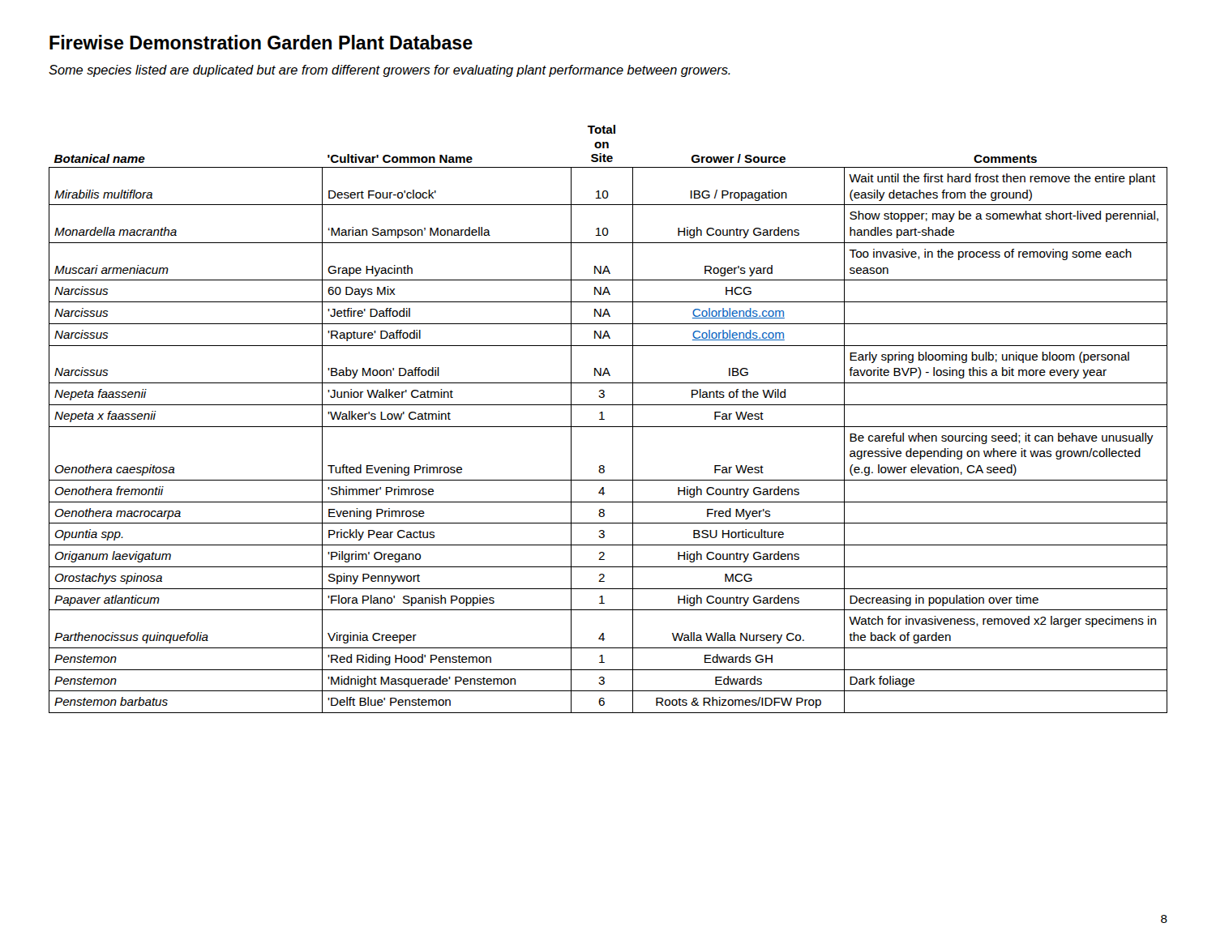Firewise Demonstration Garden Plant Database
Some species listed are duplicated but are from different growers for evaluating plant performance between growers.
| Botanical name | 'Cultivar' Common Name | Total on Site | Grower / Source | Comments |
| --- | --- | --- | --- | --- |
| Mirabilis multiflora | Desert Four-o'clock' | 10 | IBG / Propagation | Wait until the first hard frost then remove the entire plant (easily detaches from the ground) |
| Monardella macrantha | ‘Marian Sampson’ Monardella | 10 | High Country Gardens | Show stopper; may be a somewhat short-lived perennial, handles part-shade |
| Muscari armeniacum | Grape Hyacinth | NA | Roger's yard | Too invasive, in the process of removing some each season |
| Narcissus | 60 Days Mix | NA | HCG | |
| Narcissus | 'Jetfire' Daffodil | NA | Colorblends.com | |
| Narcissus | 'Rapture' Daffodil | NA | Colorblends.com | |
| Narcissus | 'Baby Moon' Daffodil | NA | IBG | Early spring blooming bulb; unique bloom (personal favorite BVP) - losing this a bit more every year |
| Nepeta faassenii | 'Junior Walker' Catmint | 3 | Plants of the Wild | |
| Nepeta x faassenii | 'Walker's Low' Catmint | 1 | Far West | |
| Oenothera caespitosa | Tufted Evening Primrose | 8 | Far West | Be careful when sourcing seed; it can behave unusually agressive depending on where it was grown/collected (e.g. lower elevation, CA seed) |
| Oenothera fremontii | 'Shimmer' Primrose | 4 | High Country Gardens | |
| Oenothera macrocarpa | Evening Primrose | 8 | Fred Myer's | |
| Opuntia spp. | Prickly Pear Cactus | 3 | BSU Horticulture | |
| Origanum laevigatum | 'Pilgrim' Oregano | 2 | High Country Gardens | |
| Orostachys spinosa | Spiny Pennywort | 2 | MCG | |
| Papaver atlanticum | 'Flora Plano' Spanish Poppies | 1 | High Country Gardens | Decreasing in population over time |
| Parthenocissus quinquefolia | Virginia Creeper | 4 | Walla Walla Nursery Co. | Watch for invasiveness, removed x2 larger specimens in the back of garden |
| Penstemon | 'Red Riding Hood' Penstemon | 1 | Edwards GH | |
| Penstemon | 'Midnight Masquerade' Penstemon | 3 | Edwards | Dark foliage |
| Penstemon barbatus | 'Delft Blue' Penstemon | 6 | Roots & Rhizomes/IDFW Prop | |
8